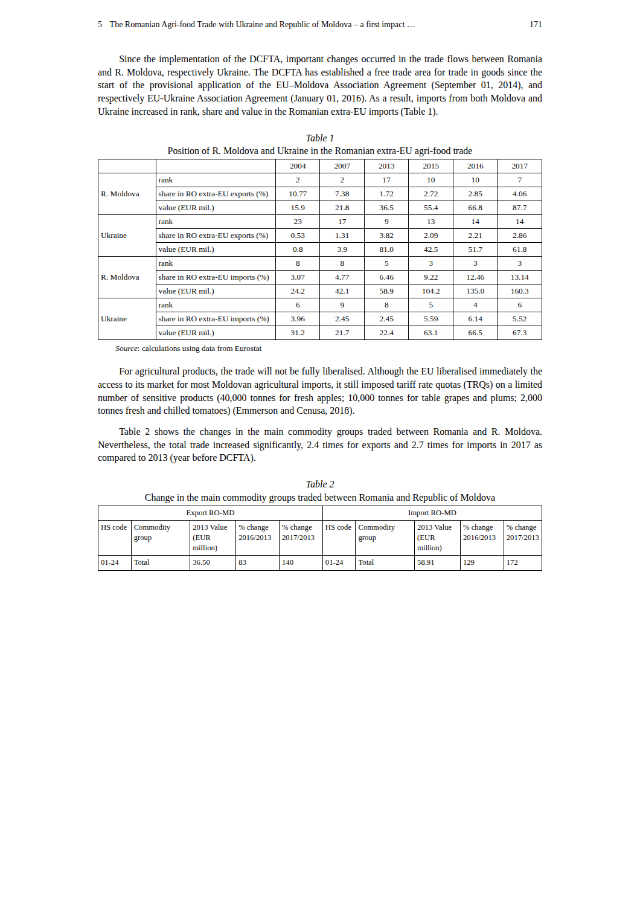5 The Romanian Agri-food Trade with Ukraine and Republic of Moldova – a first impact … 171
Since the implementation of the DCFTA, important changes occurred in the trade flows between Romania and R. Moldova, respectively Ukraine. The DCFTA has established a free trade area for trade in goods since the start of the provisional application of the EU–Moldova Association Agreement (September 01, 2014), and respectively EU-Ukraine Association Agreement (January 01, 2016). As a result, imports from both Moldova and Ukraine increased in rank, share and value in the Romanian extra-EU imports (Table 1).
Table 1 Position of R. Moldova and Ukraine in the Romanian extra-EU agri-food trade
| | | 2004 | 2007 | 2013 | 2015 | 2016 | 2017 |
| --- | --- | --- | --- | --- | --- | --- | --- |
| R. Moldova | rank | 2 | 2 | 17 | 10 | 10 | 7 |
| share in RO extra-EU exports (%) | 10.77 | 7.38 | 1.72 | 2.72 | 2.85 | 4.06 |
| value (EUR mil.) | 15.9 | 21.8 | 36.5 | 55.4 | 66.8 | 87.7 |
| Ukraine | rank | 23 | 17 | 9 | 13 | 14 | 14 |
| share in RO extra-EU exports (%) | 0.53 | 1.31 | 3.82 | 2.09 | 2.21 | 2.86 |
| value (EUR mil.) | 0.8 | 3.9 | 81.0 | 42.5 | 51.7 | 61.8 |
| R. Moldova | rank | 8 | 8 | 5 | 3 | 3 | 3 |
| share in RO extra-EU imports (%) | 3.07 | 4.77 | 6.46 | 9.22 | 12.46 | 13.14 |
| value (EUR mil.) | 24.2 | 42.1 | 58.9 | 104.2 | 135.0 | 160.3 |
| Ukraine | rank | 6 | 9 | 8 | 5 | 4 | 6 |
| share in RO extra-EU imports (%) | 3.96 | 2.45 | 2.45 | 5.59 | 6.14 | 5.52 |
| value (EUR mil.) | 31.2 | 21.7 | 22.4 | 63.1 | 66.5 | 67.3 |
Source: calculations using data from Eurostat
For agricultural products, the trade will not be fully liberalised. Although the EU liberalised immediately the access to its market for most Moldovan agricultural imports, it still imposed tariff rate quotas (TRQs) on a limited number of sensitive products (40,000 tonnes for fresh apples; 10,000 tonnes for table grapes and plums; 2,000 tonnes fresh and chilled tomatoes) (Emmerson and Cenusa, 2018).
Table 2 shows the changes in the main commodity groups traded between Romania and R. Moldova. Nevertheless, the total trade increased significantly, 2.4 times for exports and 2.7 times for imports in 2017 as compared to 2013 (year before DCFTA).
Table 2 Change in the main commodity groups traded between Romania and Republic of Moldova
| Export RO-MD | Import RO-MD |
| --- | --- |
| HS code | Commodity group | 2013 Value (EUR million) | % change 2016/2013 | % change 2017/2013 | HS code | Commodity group | 2013 Value (EUR million) | % change 2016/2013 | % change 2017/2013 |
| 01-24 | Total | 36.50 | 83 | 140 | 01-24 | Total | 58.91 | 129 | 172 |